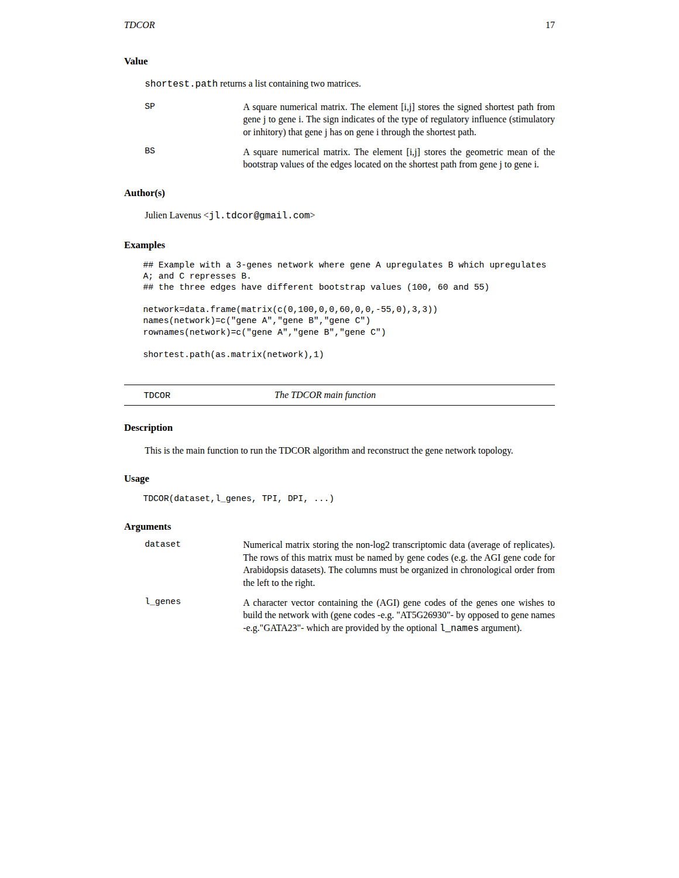TDCOR 17
Value
shortest.path returns a list containing two matrices.
SP
A square numerical matrix. The element [i,j] stores the signed shortest path from gene j to gene i. The sign indicates of the type of regulatory influence (stimulatory or inhitory) that gene j has on gene i through the shortest path.
BS
A square numerical matrix. The element [i,j] stores the geometric mean of the bootstrap values of the edges located on the shortest path from gene j to gene i.
Author(s)
Julien Lavenus <jl.tdcor@gmail.com>
Examples
## Example with a 3-genes network where gene A upregulates B which upregulates A; and C represses B.
## the three edges have different bootstrap values (100, 60 and 55)

network=data.frame(matrix(c(0,100,0,0,60,0,0,-55,0),3,3))
names(network)=c("gene A","gene B","gene C")
rownames(network)=c("gene A","gene B","gene C")

shortest.path(as.matrix(network),1)
TDCOR The TDCOR main function
Description
This is the main function to run the TDCOR algorithm and reconstruct the gene network topology.
Usage
TDCOR(dataset,l_genes, TPI, DPI, ...)
Arguments
dataset
Numerical matrix storing the non-log2 transcriptomic data (average of replicates). The rows of this matrix must be named by gene codes (e.g. the AGI gene code for Arabidopsis datasets). The columns must be organized in chronological order from the left to the right.
l_genes
A character vector containing the (AGI) gene codes of the genes one wishes to build the network with (gene codes -e.g. "AT5G26930"- by opposed to gene names -e.g."GATA23"- which are provided by the optional l_names argument).